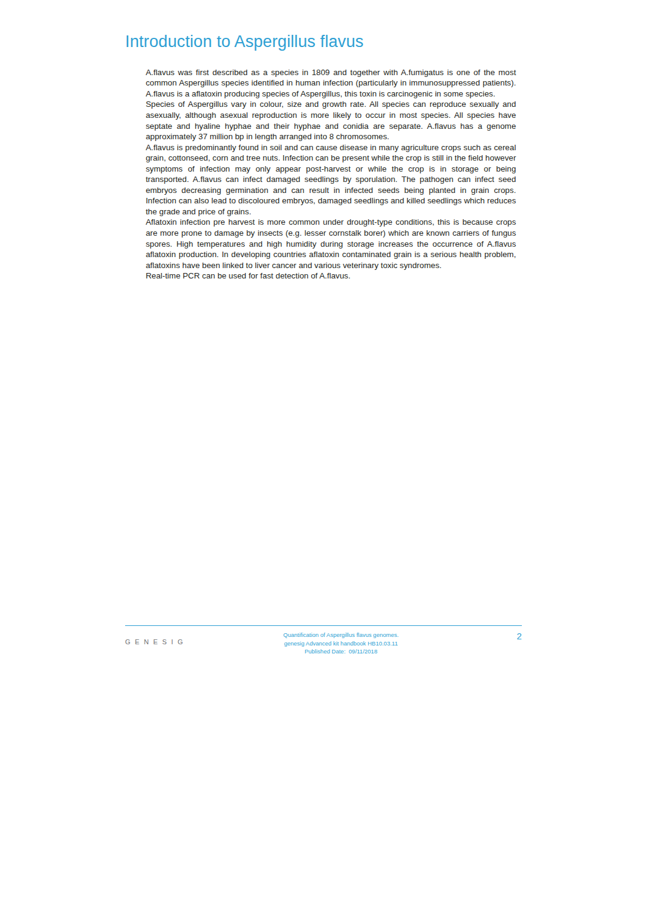Introduction to Aspergillus flavus
A.flavus was first described as a species in 1809 and together with A.fumigatus is one of the most common Aspergillus species identified in human infection (particularly in immunosuppressed patients). A.flavus is a aflatoxin producing species of Aspergillus, this toxin is carcinogenic in some species.
Species of Aspergillus vary in colour, size and growth rate. All species can reproduce sexually and asexually, although asexual reproduction is more likely to occur in most species. All species have septate and hyaline hyphae and their hyphae and conidia are separate. A.flavus has a genome approximately 37 million bp in length arranged into 8 chromosomes.
A.flavus is predominantly found in soil and can cause disease in many agriculture crops such as cereal grain, cottonseed, corn and tree nuts. Infection can be present while the crop is still in the field however symptoms of infection may only appear post-harvest or while the crop is in storage or being transported. A.flavus can infect damaged seedlings by sporulation. The pathogen can infect seed embryos decreasing germination and can result in infected seeds being planted in grain crops. Infection can also lead to discoloured embryos, damaged seedlings and killed seedlings which reduces the grade and price of grains.
Aflatoxin infection pre harvest is more common under drought-type conditions, this is because crops are more prone to damage by insects (e.g. lesser cornstalk borer) which are known carriers of fungus spores. High temperatures and high humidity during storage increases the occurrence of A.flavus aflatoxin production. In developing countries aflatoxin contaminated grain is a serious health problem, aflatoxins have been linked to liver cancer and various veterinary toxic syndromes.
Real-time PCR can be used for fast detection of A.flavus.
G E N E S I G
Quantification of Aspergillus flavus genomes.
genesig Advanced kit handbook HB10.03.11
Published Date: 09/11/2018
2